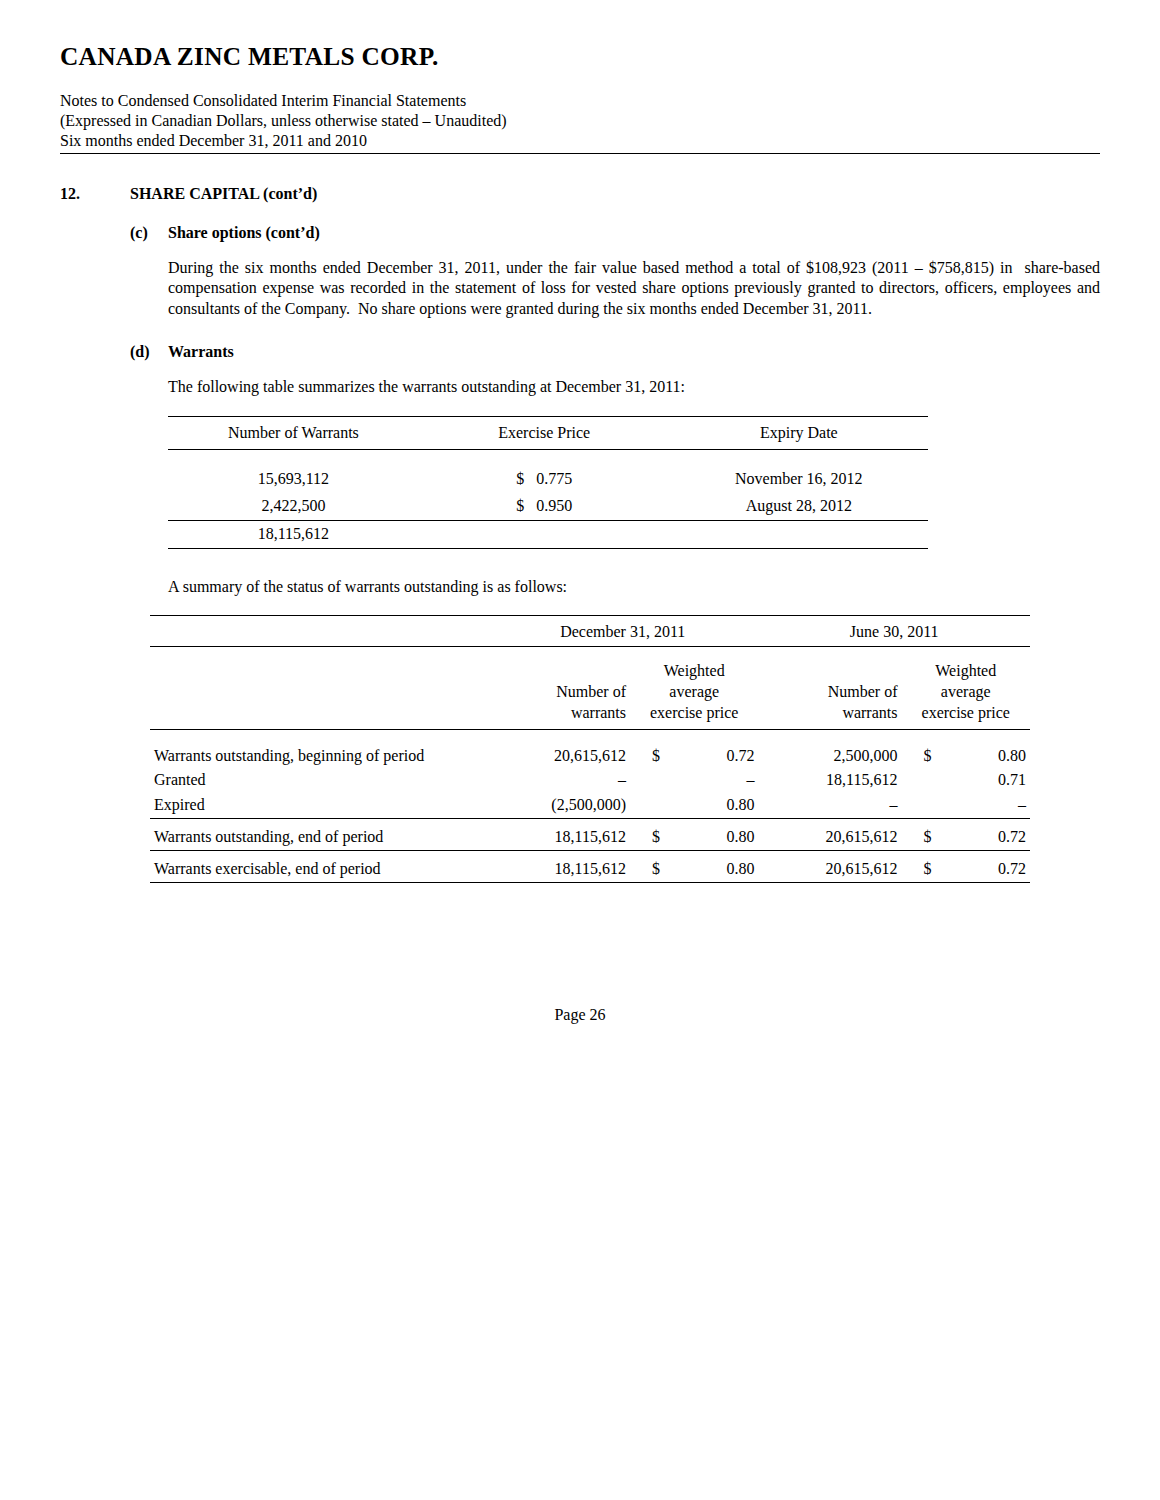CANADA ZINC METALS CORP.
Notes to Condensed Consolidated Interim Financial Statements
(Expressed in Canadian Dollars, unless otherwise stated – Unaudited)
Six months ended December 31, 2011 and 2010
12.
SHARE CAPITAL (cont’d)
(c)
Share options (cont’d)
During the six months ended December 31, 2011, under the fair value based method a total of $108,923 (2011 – $758,815) in share-based compensation expense was recorded in the statement of loss for vested share options previously granted to directors, officers, employees and consultants of the Company. No share options were granted during the six months ended December 31, 2011.
(d)
Warrants
The following table summarizes the warrants outstanding at December 31, 2011:
| Number of Warrants | Exercise Price | Expiry Date |
| --- | --- | --- |
| 15,693,112 | $ 0.775 | November 16, 2012 |
| 2,422,500 | $ 0.950 | August 28, 2012 |
| 18,115,612 | | |
A summary of the status of warrants outstanding is as follows:
| | December 31, 2011 | June 30, 2011 |
| | Number of warrants | Weighted average exercise price | Number of warrants | Weighted average exercise price |
| Warrants outstanding, beginning of period | 20,615,612 | $ | 0.72 | 2,500,000 | $ | 0.80 |
| Granted | – | | – | 18,115,612 | | 0.71 |
| Expired | (2,500,000) | | 0.80 | – | | – |
| Warrants outstanding, end of period | 18,115,612 | $ | 0.80 | 20,615,612 | $ | 0.72 |
| Warrants exercisable, end of period | 18,115,612 | $ | 0.80 | 20,615,612 | $ | 0.72 |
Page 26